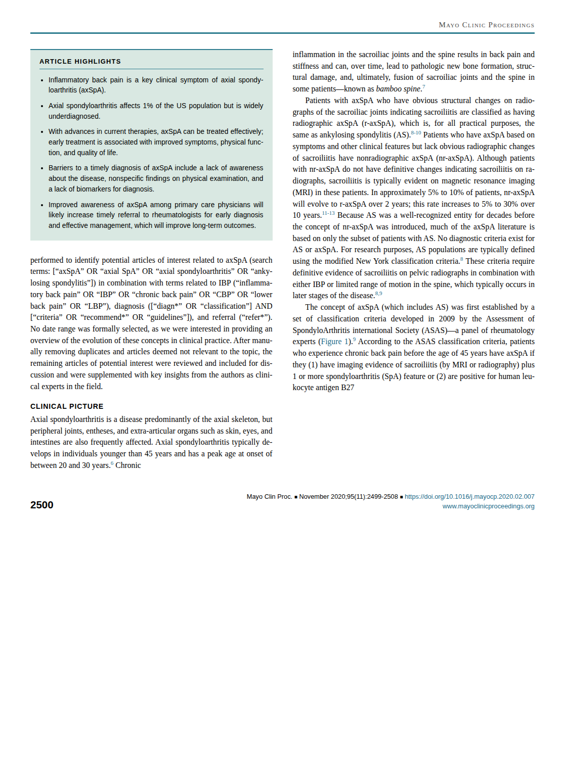Mayo Clinic Proceedings
ARTICLE HIGHLIGHTS
Inflammatory back pain is a key clinical symptom of axial spondyloarthritis (axSpA).
Axial spondyloarthritis affects 1% of the US population but is widely underdiagnosed.
With advances in current therapies, axSpA can be treated effectively; early treatment is associated with improved symptoms, physical function, and quality of life.
Barriers to a timely diagnosis of axSpA include a lack of awareness about the disease, nonspecific findings on physical examination, and a lack of biomarkers for diagnosis.
Improved awareness of axSpA among primary care physicians will likely increase timely referral to rheumatologists for early diagnosis and effective management, which will improve long-term outcomes.
performed to identify potential articles of interest related to axSpA (search terms: [“axSpA” OR “axial SpA” OR “axial spondyloarthritis” OR “ankylosing spondylitis”]) in combination with terms related to IBP (“inflammatory back pain” OR “IBP” OR “chronic back pain” OR “CBP” OR “lower back pain” OR “LBP”), diagnosis ([“diagn*” OR “classification”] AND [“criteria” OR “recommend*” OR “guidelines”]), and referral (“refer*”). No date range was formally selected, as we were interested in providing an overview of the evolution of these concepts in clinical practice. After manually removing duplicates and articles deemed not relevant to the topic, the remaining articles of potential interest were reviewed and included for discussion and were supplemented with key insights from the authors as clinical experts in the field.
CLINICAL PICTURE
Axial spondyloarthritis is a disease predominantly of the axial skeleton, but peripheral joints, entheses, and extra-articular organs such as skin, eyes, and intestines are also frequently affected. Axial spondyloarthritis typically develops in individuals younger than 45 years and has a peak age at onset of between 20 and 30 years.6 Chronic
inflammation in the sacroiliac joints and the spine results in back pain and stiffness and can, over time, lead to pathologic new bone formation, structural damage, and, ultimately, fusion of sacroiliac joints and the spine in some patients—known as bamboo spine.7
Patients with axSpA who have obvious structural changes on radiographs of the sacroiliac joints indicating sacroiliitis are classified as having radiographic axSpA (r-axSpA), which is, for all practical purposes, the same as ankylosing spondylitis (AS).8-10 Patients who have axSpA based on symptoms and other clinical features but lack obvious radiographic changes of sacroiliitis have nonradiographic axSpA (nr-axSpA). Although patients with nr-axSpA do not have definitive changes indicating sacroiliitis on radiographs, sacroiliitis is typically evident on magnetic resonance imaging (MRI) in these patients. In approximately 5% to 10% of patients, nr-axSpA will evolve to r-axSpA over 2 years; this rate increases to 5% to 30% over 10 years.11-13 Because AS was a well-recognized entity for decades before the concept of nr-axSpA was introduced, much of the axSpA literature is based on only the subset of patients with AS. No diagnostic criteria exist for AS or axSpA. For research purposes, AS populations are typically defined using the modified New York classification criteria.8 These criteria require definitive evidence of sacroiliitis on pelvic radiographs in combination with either IBP or limited range of motion in the spine, which typically occurs in later stages of the disease.8,9
The concept of axSpA (which includes AS) was first established by a set of classification criteria developed in 2009 by the Assessment of SpondyloArthritis international Society (ASAS)—a panel of rheumatology experts (Figure 1).9 According to the ASAS classification criteria, patients who experience chronic back pain before the age of 45 years have axSpA if they (1) have imaging evidence of sacroiliitis (by MRI or radiography) plus 1 or more spondyloarthritis (SpA) feature or (2) are positive for human leukocyte antigen B27
2500
Mayo Clin Proc. ■ November 2020;95(11):2499-2508 ■ https://doi.org/10.1016/j.mayocp.2020.02.007
www.mayoclinicproceedings.org